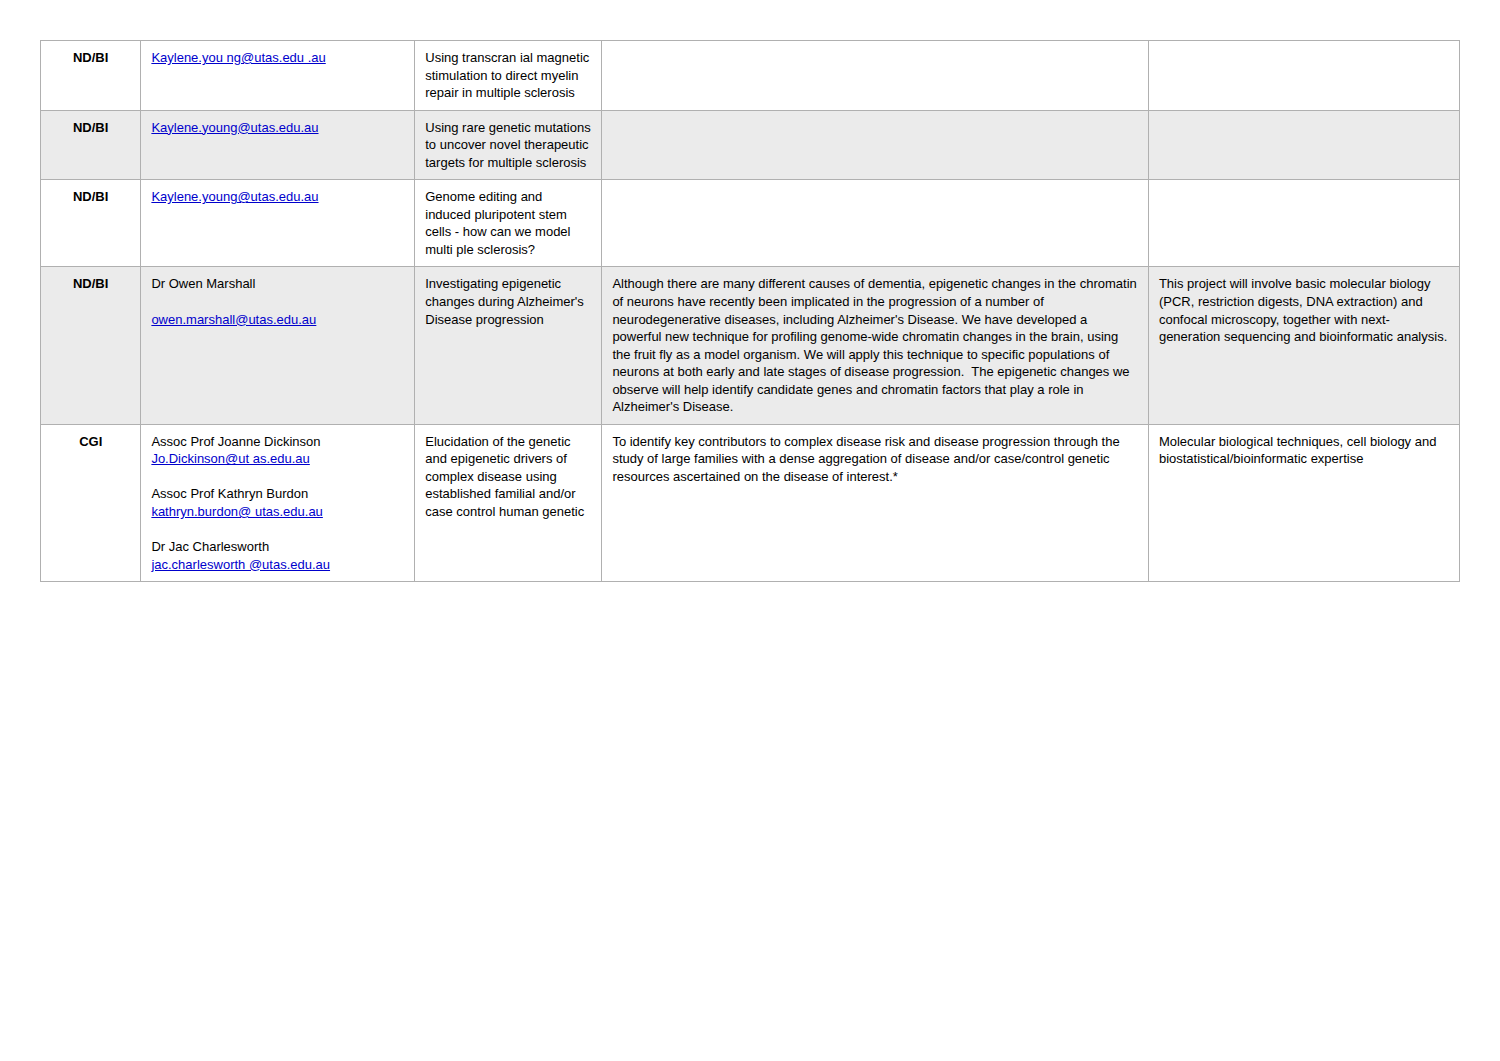| ND/BI | Kaylene.you ng@utas.edu .au | Using transcran ial magnetic stimulation to direct myelin repair in multiple sclerosis | | |
| ND/BI | Kaylene.young@utas.edu.au | Using rare genetic mutations to uncover novel therapeutic targets for multiple sclerosis | | |
| ND/BI | Kaylene.young@utas.edu.au | Genome editing and induced pluripotent stem cells - how can we model multi ple sclerosis? | | |
| ND/BI | Dr Owen Marshall owen.marshall@utas.edu.au | Investigating epigenetic changes during Alzheimer's Disease progression | Although there are many different causes of dementia, epigenetic changes in the chromatin of neurons have recently been implicated in the progression of a number of neurodegenerative diseases, including Alzheimer's Disease. We have developed a powerful new technique for profiling genome-wide chromatin changes in the brain, using the fruit fly as a model organism. We will apply this technique to specific populations of neurons at both early and late stages of disease progression. The epigenetic changes we observe will help identify candidate genes and chromatin factors that play a role in Alzheimer's Disease. | This project will involve basic molecular biology (PCR, restriction digests, DNA extraction) and confocal microscopy, together with next-generation sequencing and bioinformatic analysis. |
| CGI | Assoc Prof Joanne Dickinson Jo.Dickinson@ut as.edu.au Assoc Prof Kathryn Burdon kathryn.burdon@ utas.edu.au Dr Jac Charlesworth jac.charlesworth @utas.edu.au | Elucidation of the genetic and epigenetic drivers of complex disease using established familial and/or case control human genetic | To identify key contributors to complex disease risk and disease progression through the study of large families with a dense aggregation of disease and/or case/control genetic resources ascertained on the disease of interest.* | Molecular biological techniques, cell biology and biostatistical/bioinformatic expertise |